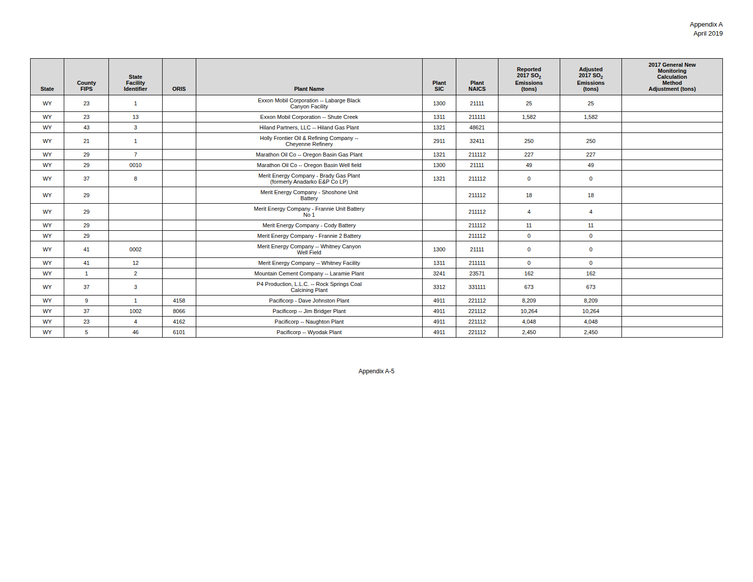Appendix A
April 2019
| State | County FIPS | State Facility Identifier | ORIS | Plant Name | Plant SIC | Plant NAICS | Reported 2017 SO 2 Emissions (tons) | Adjusted 2017 SO 2 Emissions (tons) | 2017 General New Monitoring Calculation Method Adjustment (tons) |
| --- | --- | --- | --- | --- | --- | --- | --- | --- | --- |
| WY | 23 | 1 | | Exxon Mobil Corporation -- Labarge Black Canyon Facility | 1300 | 21111 | 25 | 25 | |
| WY | 23 | 13 | | Exxon Mobil Corporation -- Shute Creek | 1311 | 211111 | 1,582 | 1,582 | |
| WY | 43 | 3 | | Hiland Partners, LLC -- Hiland Gas Plant | 1321 | 48621 | | | |
| WY | 21 | 1 | | Holly Frontier Oil & Refining Company -- Cheyenne Refinery | 2911 | 32411 | 250 | 250 | |
| WY | 29 | 7 | | Marathon Oil Co -- Oregon Basin Gas Plant | 1321 | 211112 | 227 | 227 | |
| WY | 29 | 0010 | | Marathon Oil Co -- Oregon Basin Well field | 1300 | 21111 | 49 | 49 | |
| WY | 37 | 8 | | Merit Energy Company - Brady Gas Plant (formerly Anadarko E&P Co LP) | 1321 | 211112 | 0 | 0 | |
| WY | 29 | | | Merit Energy Company - Shoshone Unit Battery | | 211112 | 18 | 18 | |
| WY | 29 | | | Merit Energy Company - Frannie Unit Battery No 1 | | 211112 | 4 | 4 | |
| WY | 29 | | | Merit Energy Company - Cody Battery | | 211112 | 11 | 11 | |
| WY | 29 | | | Merit Energy Company - Frannie 2 Battery | | 211112 | 0 | 0 | |
| WY | 41 | 0002 | | Merit Energy Company -- Whitney Canyon Well Field | 1300 | 21111 | 0 | 0 | |
| WY | 41 | 12 | | Merit Energy Company -- Whitney Facility | 1311 | 211111 | 0 | 0 | |
| WY | 1 | 2 | | Mountain Cement Company -- Laramie Plant | 3241 | 23571 | 162 | 162 | |
| WY | 37 | 3 | | P4 Production, L.L.C. -- Rock Springs Coal Calcining Plant | 3312 | 331111 | 673 | 673 | |
| WY | 9 | 1 | 4158 | Pacificorp - Dave Johnston Plant | 4911 | 221112 | 8,209 | 8,209 | |
| WY | 37 | 1002 | 8066 | Pacificorp -- Jim Bridger Plant | 4911 | 221112 | 10,264 | 10,264 | |
| WY | 23 | 4 | 4162 | Pacificorp -- Naughton Plant | 4911 | 221112 | 4,048 | 4,048 | |
| WY | 5 | 46 | 6101 | Pacificorp -- Wyodak Plant | 4911 | 221112 | 2,450 | 2,450 | |
Appendix A-5